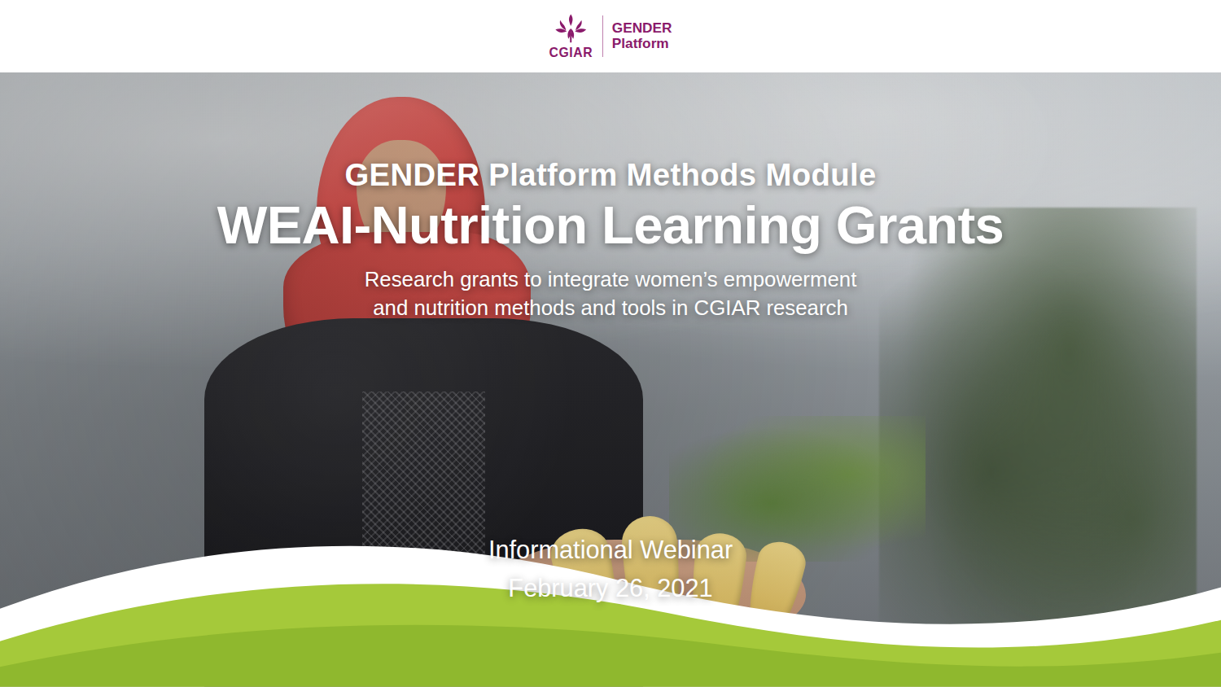CGIAR
GENDER Platform
CGIAR GENDER Platform
GENDER Platform Methods Module
WEAI-Nutrition Learning Grants
Research grants to integrate women’s empowerment
and nutrition methods and tools in CGIAR research
Informational Webinar
February 26, 2021